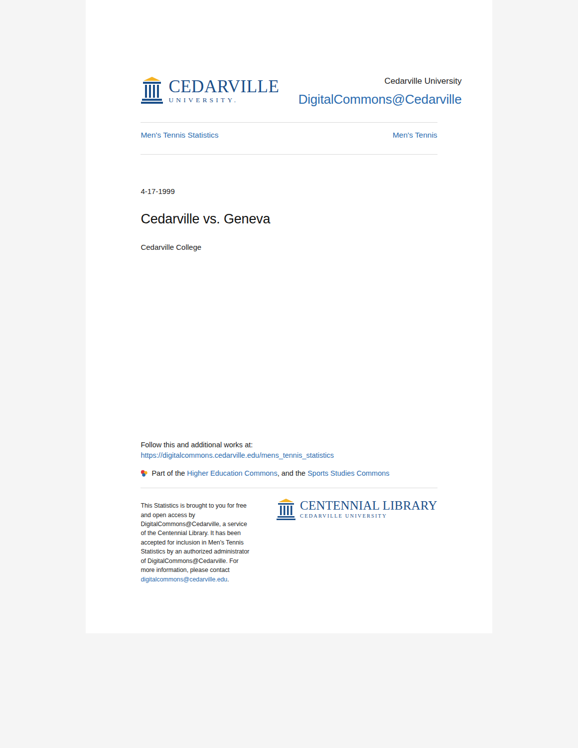CEDARVILLE
UNIVERSITY.
Cedarville University
DigitalCommons@Cedarville
Men's Tennis Statistics Men's Tennis
4-17-1999
Cedarville vs. Geneva
Cedarville College
Follow this and additional works at: https://digitalcommons.cedarville.edu/mens_tennis_statistics
Part of the Higher Education Commons, and the Sports Studies Commons
This Statistics is brought to you for free and open access by DigitalCommons@Cedarville, a service of the Centennial Library. It has been accepted for inclusion in Men's Tennis Statistics by an authorized administrator of DigitalCommons@Cedarville. For more information, please contact digitalcommons@cedarville.edu.
CENTENNIAL LIBRARY
CEDARVILLE UNIVERSITY